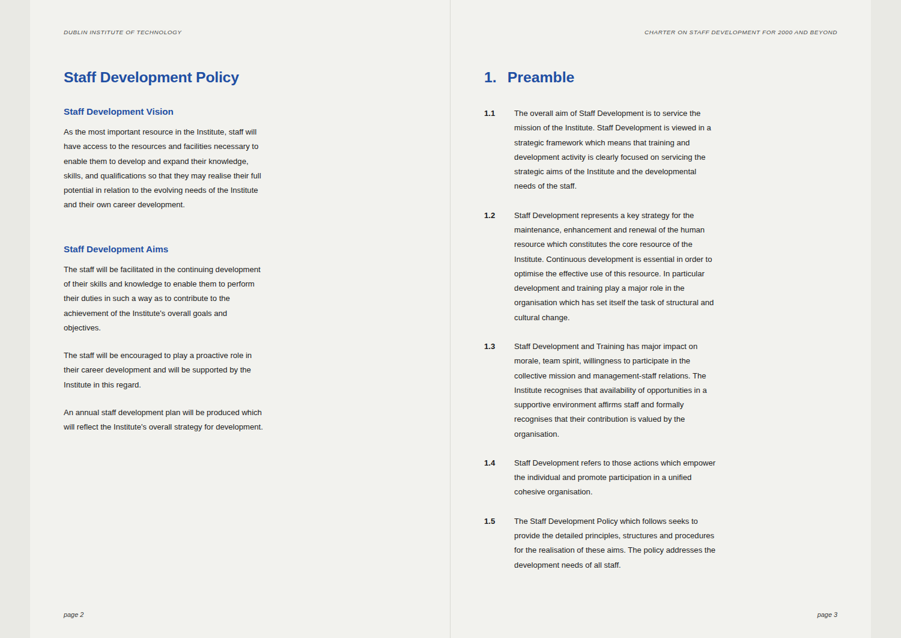Dublin Institute of Technology
Staff Development Policy
Staff Development Vision
As the most important resource in the Institute, staff will have access to the resources and facilities necessary to enable them to develop and expand their knowledge, skills, and qualifications so that they may realise their full potential in relation to the evolving needs of the Institute and their own career development.
Staff Development Aims
The staff will be facilitated in the continuing development of their skills and knowledge to enable them to perform their duties in such a way as to contribute to the achievement of the Institute's overall goals and objectives.
The staff will be encouraged to play a proactive role in their career development and will be supported by the Institute in this regard.
An annual staff development plan will be produced which will reflect the Institute's overall strategy for development.
page 2
Charter on Staff Development for 2000 and Beyond
1. Preamble
1.1
The overall aim of Staff Development is to service the mission of the Institute. Staff Development is viewed in a strategic framework which means that training and development activity is clearly focused on servicing the strategic aims of the Institute and the developmental needs of the staff.
1.2
Staff Development represents a key strategy for the maintenance, enhancement and renewal of the human resource which constitutes the core resource of the Institute. Continuous development is essential in order to optimise the effective use of this resource. In particular development and training play a major role in the organisation which has set itself the task of structural and cultural change.
1.3
Staff Development and Training has major impact on morale, team spirit, willingness to participate in the collective mission and management-staff relations. The Institute recognises that availability of opportunities in a supportive environment affirms staff and formally recognises that their contribution is valued by the organisation.
1.4
Staff Development refers to those actions which empower the individual and promote participation in a unified cohesive organisation.
1.5
The Staff Development Policy which follows seeks to provide the detailed principles, structures and procedures for the realisation of these aims. The policy addresses the development needs of all staff.
page 3